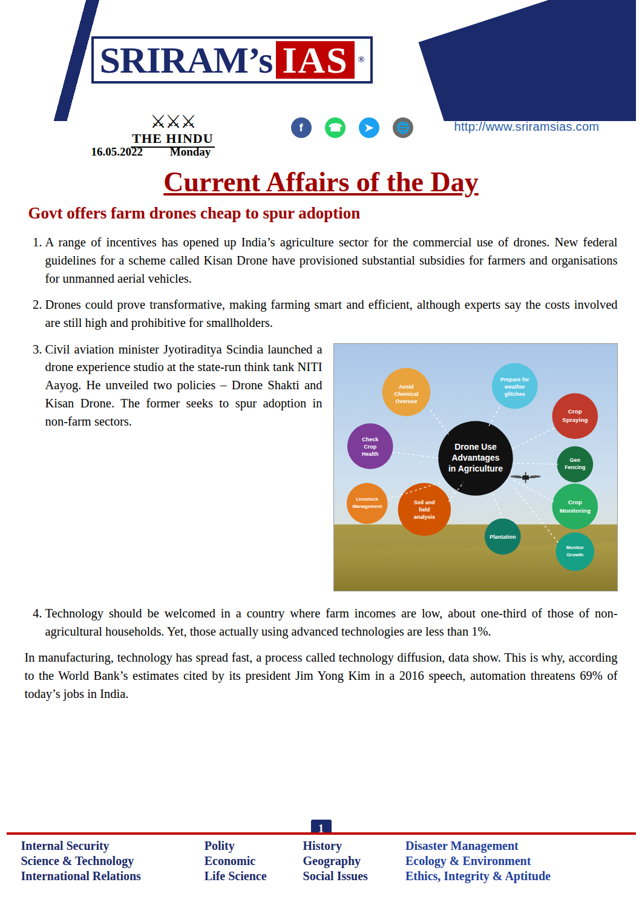SRIRAM’s IAS®
⚔⚔⚔
THE HINDU
16.05.2022 Monday
f ☎ ➤ 🌐
http://www.sriramsias.com
Current Affairs of the Day
Govt offers farm drones cheap to spur adoption
A range of incentives has opened up India’s agriculture sector for the commercial use of drones. New federal guidelines for a scheme called Kisan Drone have provisioned substantial subsidies for farmers and organisations for unmanned aerial vehicles.
Drones could prove transformative, making farming smart and efficient, although experts say the costs involved are still high and prohibitive for smallholders.
Civil aviation minister Jyotiraditya Scindia launched a drone experience studio at the state-run think tank NITI Aayog. He unveiled two policies – Drone Shakti and Kisan Drone. The former seeks to spur adoption in non-farm sectors.
Technology should be welcomed in a country where farm incomes are low, about one-third of those of non-agricultural households. Yet, those actually using advanced technologies are less than 1%.
In manufacturing, technology has spread fast, a process called technology diffusion, data show. This is why, according to the World Bank’s estimates cited by its president Jim Yong Kim in a 2016 speech, automation threatens 69% of today’s jobs in India.
1
| Internal Security | Polity | History | Disaster Management |
| Science & Technology | Economic | Geography | Ecology & Environment |
| International Relations | Life Science | Social Issues | Ethics, Integrity & Aptitude |